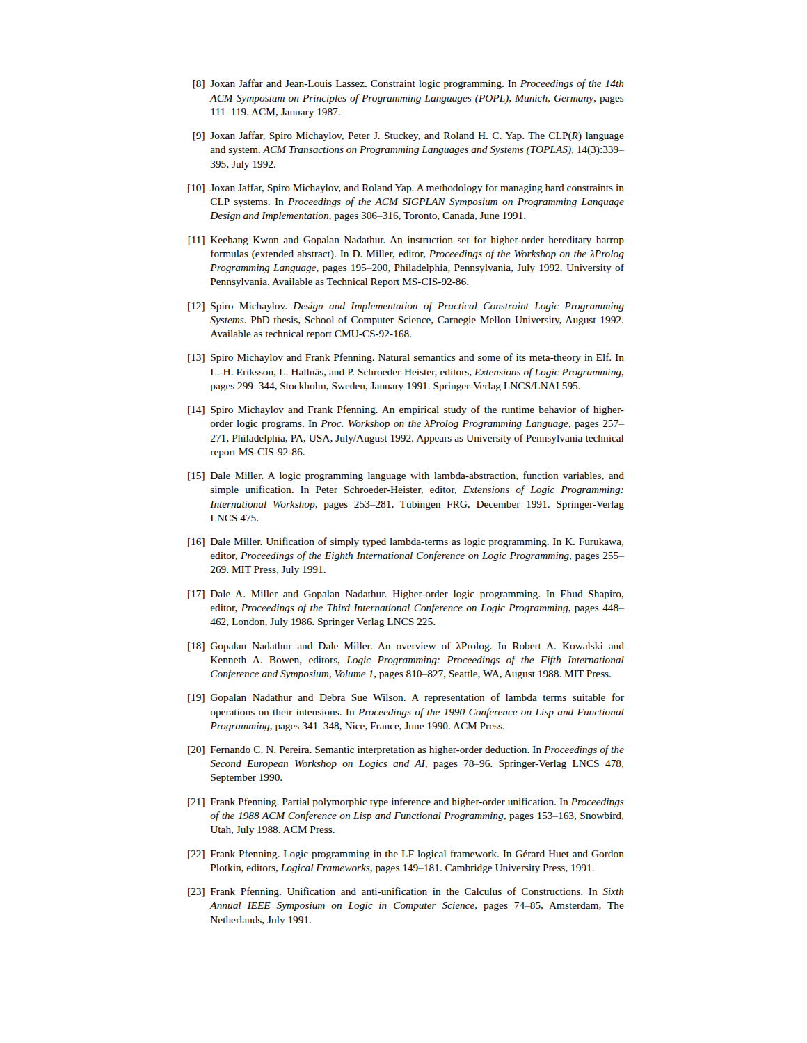[8] Joxan Jaffar and Jean-Louis Lassez. Constraint logic programming. In Proceedings of the 14th ACM Symposium on Principles of Programming Languages (POPL), Munich, Germany, pages 111–119. ACM, January 1987.
[9] Joxan Jaffar, Spiro Michaylov, Peter J. Stuckey, and Roland H. C. Yap. The CLP(R) language and system. ACM Transactions on Programming Languages and Systems (TOPLAS), 14(3):339–395, July 1992.
[10] Joxan Jaffar, Spiro Michaylov, and Roland Yap. A methodology for managing hard constraints in CLP systems. In Proceedings of the ACM SIGPLAN Symposium on Programming Language Design and Implementation, pages 306–316, Toronto, Canada, June 1991.
[11] Keehang Kwon and Gopalan Nadathur. An instruction set for higher-order hereditary harrop formulas (extended abstract). In D. Miller, editor, Proceedings of the Workshop on the λProlog Programming Language, pages 195–200, Philadelphia, Pennsylvania, July 1992. University of Pennsylvania. Available as Technical Report MS-CIS-92-86.
[12] Spiro Michaylov. Design and Implementation of Practical Constraint Logic Programming Systems. PhD thesis, School of Computer Science, Carnegie Mellon University, August 1992. Available as technical report CMU-CS-92-168.
[13] Spiro Michaylov and Frank Pfenning. Natural semantics and some of its meta-theory in Elf. In L.-H. Eriksson, L. Hallnäs, and P. Schroeder-Heister, editors, Extensions of Logic Programming, pages 299–344, Stockholm, Sweden, January 1991. Springer-Verlag LNCS/LNAI 595.
[14] Spiro Michaylov and Frank Pfenning. An empirical study of the runtime behavior of higher-order logic programs. In Proc. Workshop on the λProlog Programming Language, pages 257–271, Philadelphia, PA, USA, July/August 1992. Appears as University of Pennsylvania technical report MS-CIS-92-86.
[15] Dale Miller. A logic programming language with lambda-abstraction, function variables, and simple unification. In Peter Schroeder-Heister, editor, Extensions of Logic Programming: International Workshop, pages 253–281, Tübingen FRG, December 1991. Springer-Verlag LNCS 475.
[16] Dale Miller. Unification of simply typed lambda-terms as logic programming. In K. Furukawa, editor, Proceedings of the Eighth International Conference on Logic Programming, pages 255–269. MIT Press, July 1991.
[17] Dale A. Miller and Gopalan Nadathur. Higher-order logic programming. In Ehud Shapiro, editor, Proceedings of the Third International Conference on Logic Programming, pages 448–462, London, July 1986. Springer Verlag LNCS 225.
[18] Gopalan Nadathur and Dale Miller. An overview of λProlog. In Robert A. Kowalski and Kenneth A. Bowen, editors, Logic Programming: Proceedings of the Fifth International Conference and Symposium, Volume 1, pages 810–827, Seattle, WA, August 1988. MIT Press.
[19] Gopalan Nadathur and Debra Sue Wilson. A representation of lambda terms suitable for operations on their intensions. In Proceedings of the 1990 Conference on Lisp and Functional Programming, pages 341–348, Nice, France, June 1990. ACM Press.
[20] Fernando C. N. Pereira. Semantic interpretation as higher-order deduction. In Proceedings of the Second European Workshop on Logics and AI, pages 78–96. Springer-Verlag LNCS 478, September 1990.
[21] Frank Pfenning. Partial polymorphic type inference and higher-order unification. In Proceedings of the 1988 ACM Conference on Lisp and Functional Programming, pages 153–163, Snowbird, Utah, July 1988. ACM Press.
[22] Frank Pfenning. Logic programming in the LF logical framework. In Gérard Huet and Gordon Plotkin, editors, Logical Frameworks, pages 149–181. Cambridge University Press, 1991.
[23] Frank Pfenning. Unification and anti-unification in the Calculus of Constructions. In Sixth Annual IEEE Symposium on Logic in Computer Science, pages 74–85, Amsterdam, The Netherlands, July 1991.